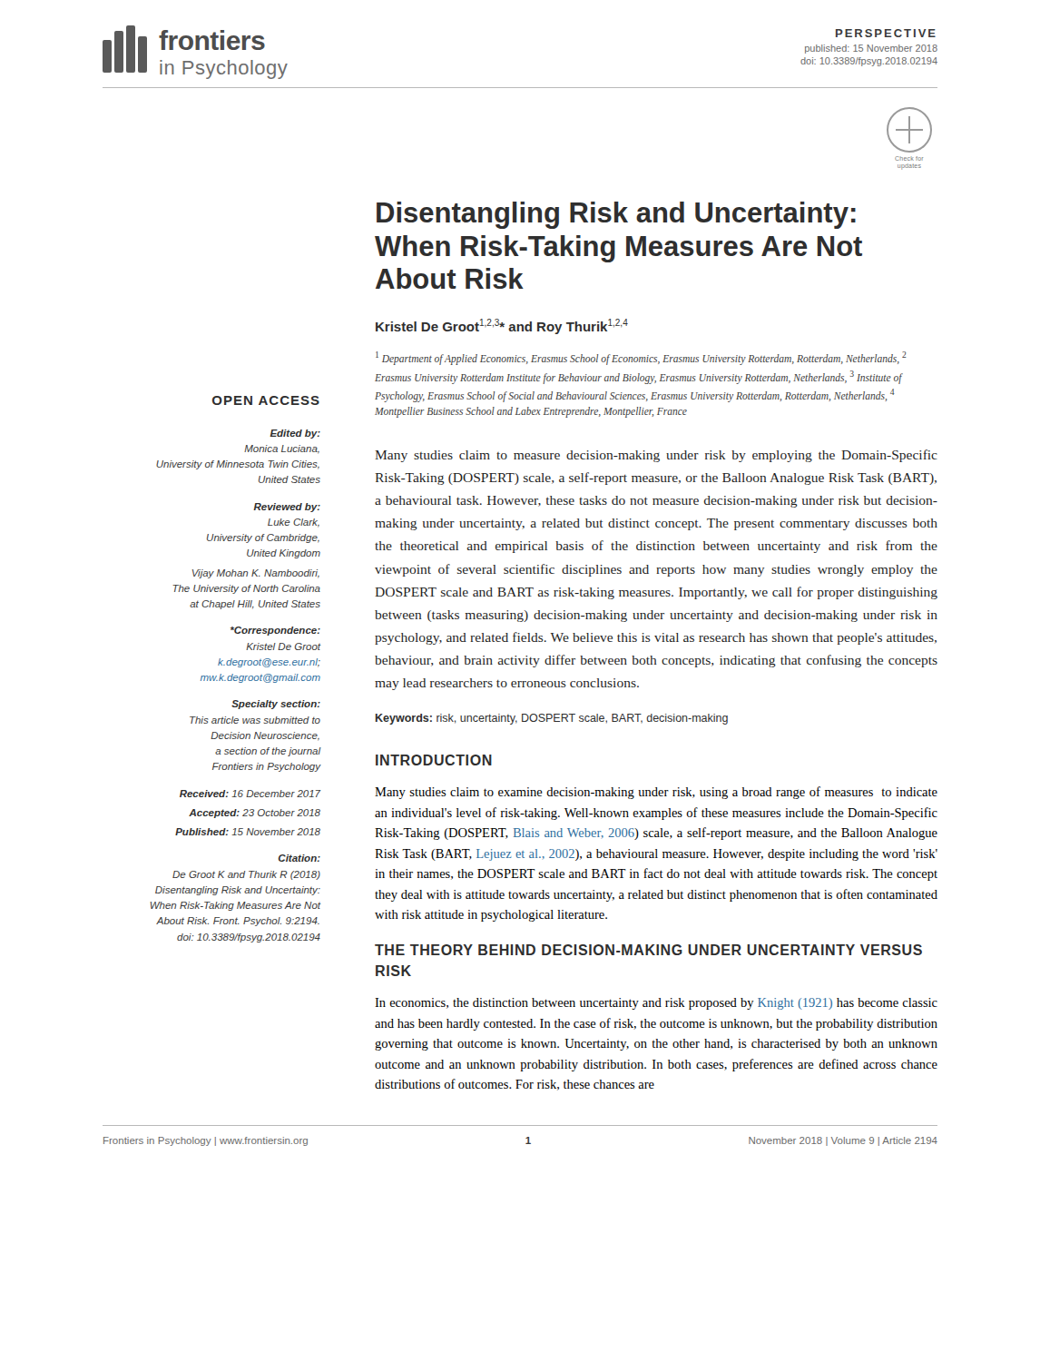frontiers in Psychology
PERSPECTIVE
published: 15 November 2018
doi: 10.3389/fpsyg.2018.02194
Check for
updates
Disentangling Risk and Uncertainty: When Risk-Taking Measures Are Not About Risk
Kristel De Groot1,2,3* and Roy Thurik1,2,4
1 Department of Applied Economics, Erasmus School of Economics, Erasmus University Rotterdam, Rotterdam, Netherlands, 2 Erasmus University Rotterdam Institute for Behaviour and Biology, Erasmus University Rotterdam, Netherlands, 3 Institute of Psychology, Erasmus School of Social and Behavioural Sciences, Erasmus University Rotterdam, Rotterdam, Netherlands, 4 Montpellier Business School and Labex Entreprendre, Montpellier, France
Many studies claim to measure decision-making under risk by employing the Domain-Specific Risk-Taking (DOSPERT) scale, a self-report measure, or the Balloon Analogue Risk Task (BART), a behavioural task. However, these tasks do not measure decision-making under risk but decision-making under uncertainty, a related but distinct concept. The present commentary discusses both the theoretical and empirical basis of the distinction between uncertainty and risk from the viewpoint of several scientific disciplines and reports how many studies wrongly employ the DOSPERT scale and BART as risk-taking measures. Importantly, we call for proper distinguishing between (tasks measuring) decision-making under uncertainty and decision-making under risk in psychology, and related fields. We believe this is vital as research has shown that people's attitudes, behaviour, and brain activity differ between both concepts, indicating that confusing the concepts may lead researchers to erroneous conclusions.
Keywords: risk, uncertainty, DOSPERT scale, BART, decision-making
Introduction
Many studies claim to examine decision-making under risk, using a broad range of measures to indicate an individual's level of risk-taking. Well-known examples of these measures include the Domain-Specific Risk-Taking (DOSPERT, Blais and Weber, 2006) scale, a self-report measure, and the Balloon Analogue Risk Task (BART, Lejuez et al., 2002), a behavioural measure. However, despite including the word 'risk' in their names, the DOSPERT scale and BART in fact do not deal with attitude towards risk. The concept they deal with is attitude towards uncertainty, a related but distinct phenomenon that is often contaminated with risk attitude in psychological literature.
The theory behind decision-making under uncertainty versus risk
In economics, the distinction between uncertainty and risk proposed by Knight (1921) has become classic and has been hardly contested. In the case of risk, the outcome is unknown, but the probability distribution governing that outcome is known. Uncertainty, on the other hand, is characterised by both an unknown outcome and an unknown probability distribution. In both cases, preferences are defined across chance distributions of outcomes. For risk, these chances are
OPEN ACCESS
Edited by:
Monica Luciana,
University of Minnesota Twin Cities,
United States
Reviewed by:
Luke Clark,
University of Cambridge,
United Kingdom
Vijay Mohan K. Namboodiri,
The University of North Carolina
at Chapel Hill, United States
*Correspondence:
Kristel De Groot
k.degroot@ese.eur.nl;
mw.k.degroot@gmail.com
Specialty section:
This article was submitted to
Decision Neuroscience,
a section of the journal
Frontiers in Psychology
Received: 16 December 2017
Accepted: 23 October 2018
Published: 15 November 2018
Citation:
De Groot K and Thurik R (2018)
Disentangling Risk and Uncertainty:
When Risk-Taking Measures Are Not
About Risk. Front. Psychol. 9:2194.
doi: 10.3389/fpsyg.2018.02194
Frontiers in Psychology | www.frontiersin.org
1
November 2018 | Volume 9 | Article 2194